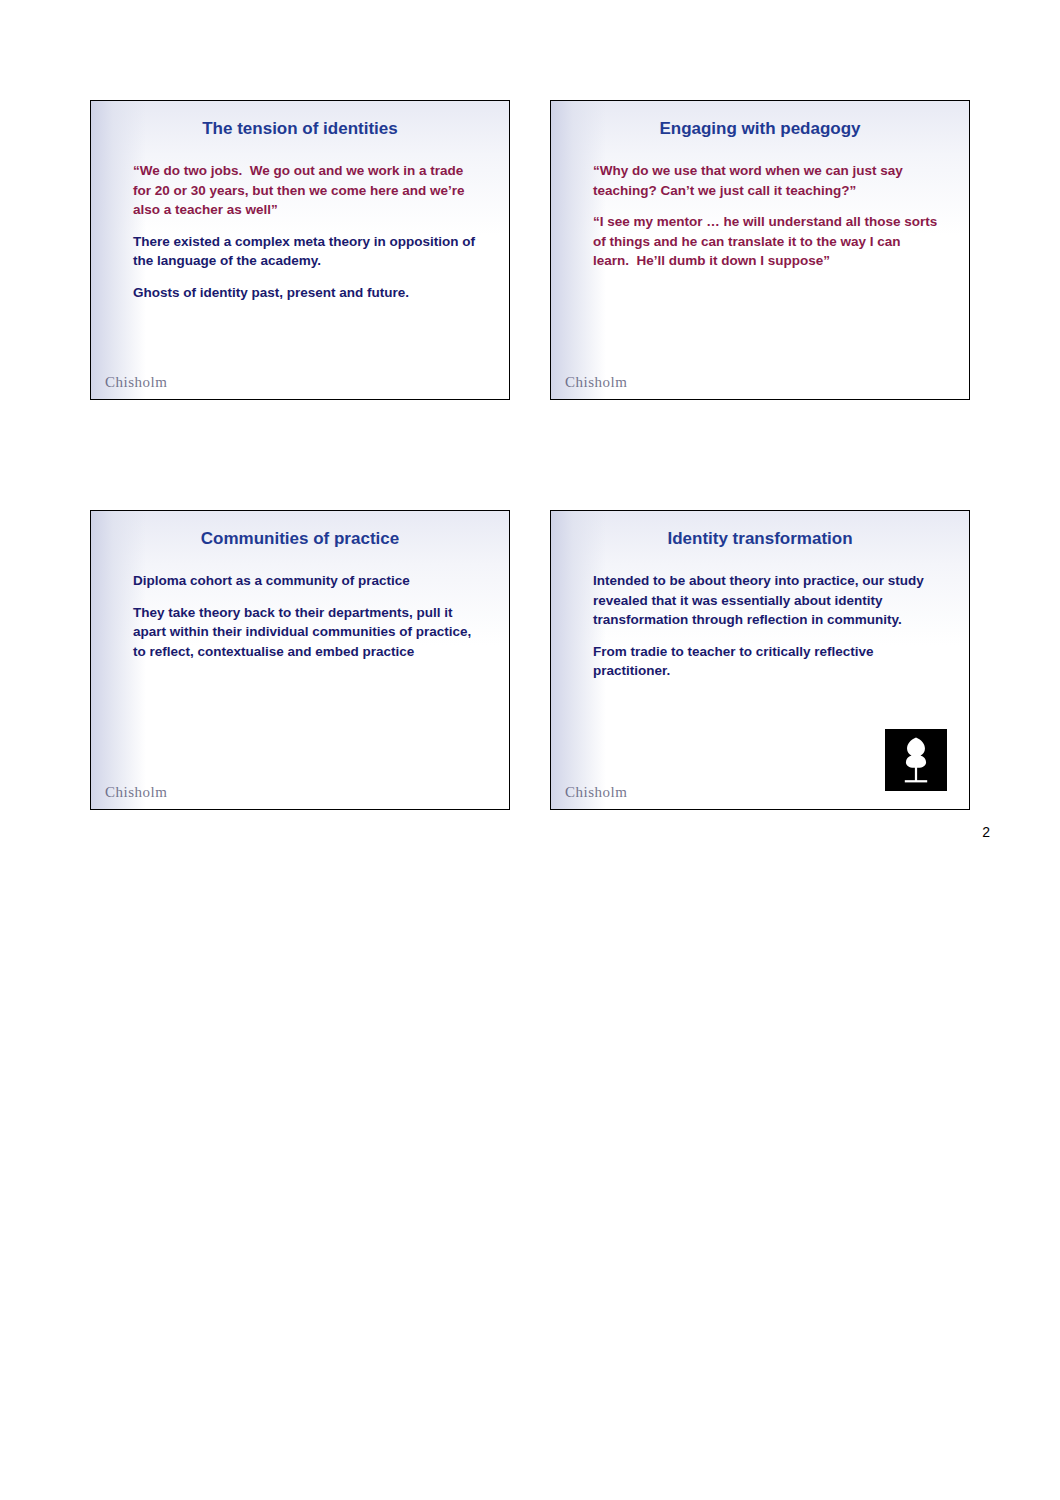The tension of identities
“We do two jobs. We go out and we work in a trade for 20 or 30 years, but then we come here and we’re also a teacher as well”
There existed a complex meta theory in opposition of the language of the academy.
Ghosts of identity past, present and future.
Chisholm
Engaging with pedagogy
“Why do we use that word when we can just say teaching? Can’t we just call it teaching?”
“I see my mentor … he will understand all those sorts of things and he can translate it to the way I can learn. He’ll dumb it down I suppose”
Chisholm
Communities of practice
Diploma cohort as a community of practice
They take theory back to their departments, pull it apart within their individual communities of practice, to reflect, contextualise and embed practice
Chisholm
Identity transformation
Intended to be about theory into practice, our study revealed that it was essentially about identity transformation through reflection in community.
From tradie to teacher to critically reflective practitioner.
Chisholm
2